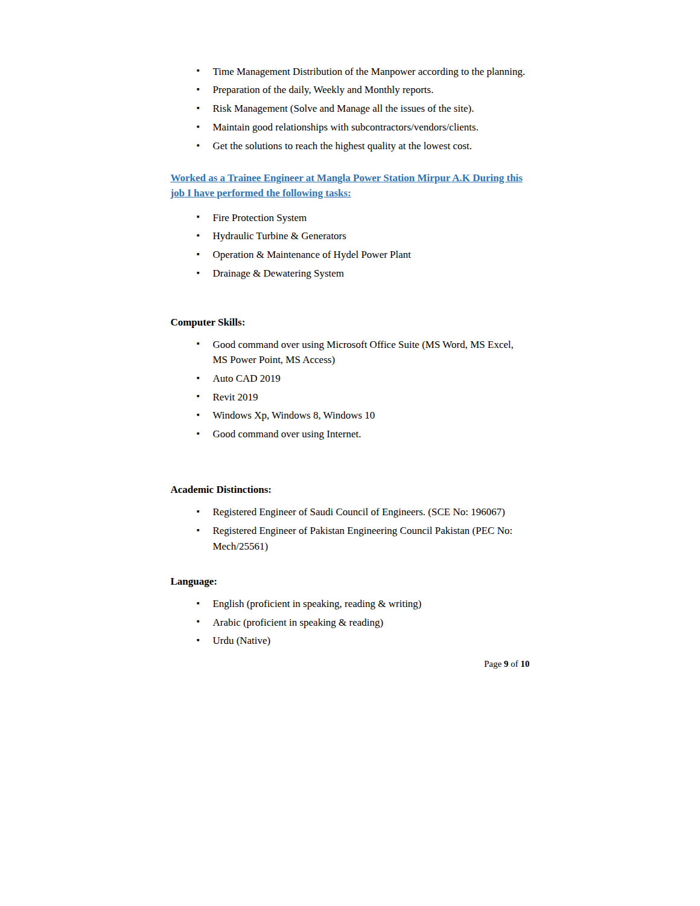Time Management Distribution of the Manpower according to the planning.
Preparation of the daily, Weekly and Monthly reports.
Risk Management (Solve and Manage all the issues of the site).
Maintain good relationships with subcontractors/vendors/clients.
Get the solutions to reach the highest quality at the lowest cost.
Worked as a Trainee Engineer at Mangla Power Station Mirpur A.K During this job I have performed the following tasks:
Fire Protection System
Hydraulic Turbine & Generators
Operation & Maintenance of Hydel Power Plant
Drainage & Dewatering System
Computer Skills:
Good command over using Microsoft Office Suite (MS Word, MS Excel, MS Power Point, MS Access)
Auto CAD 2019
Revit 2019
Windows Xp, Windows 8, Windows 10
Good command over using Internet.
Academic Distinctions:
Registered Engineer of Saudi Council of Engineers. (SCE No: 196067)
Registered Engineer of Pakistan Engineering Council Pakistan (PEC No: Mech/25561)
Language:
English (proficient in speaking, reading & writing)
Arabic (proficient in speaking & reading)
Urdu (Native)
Page 9 of 10